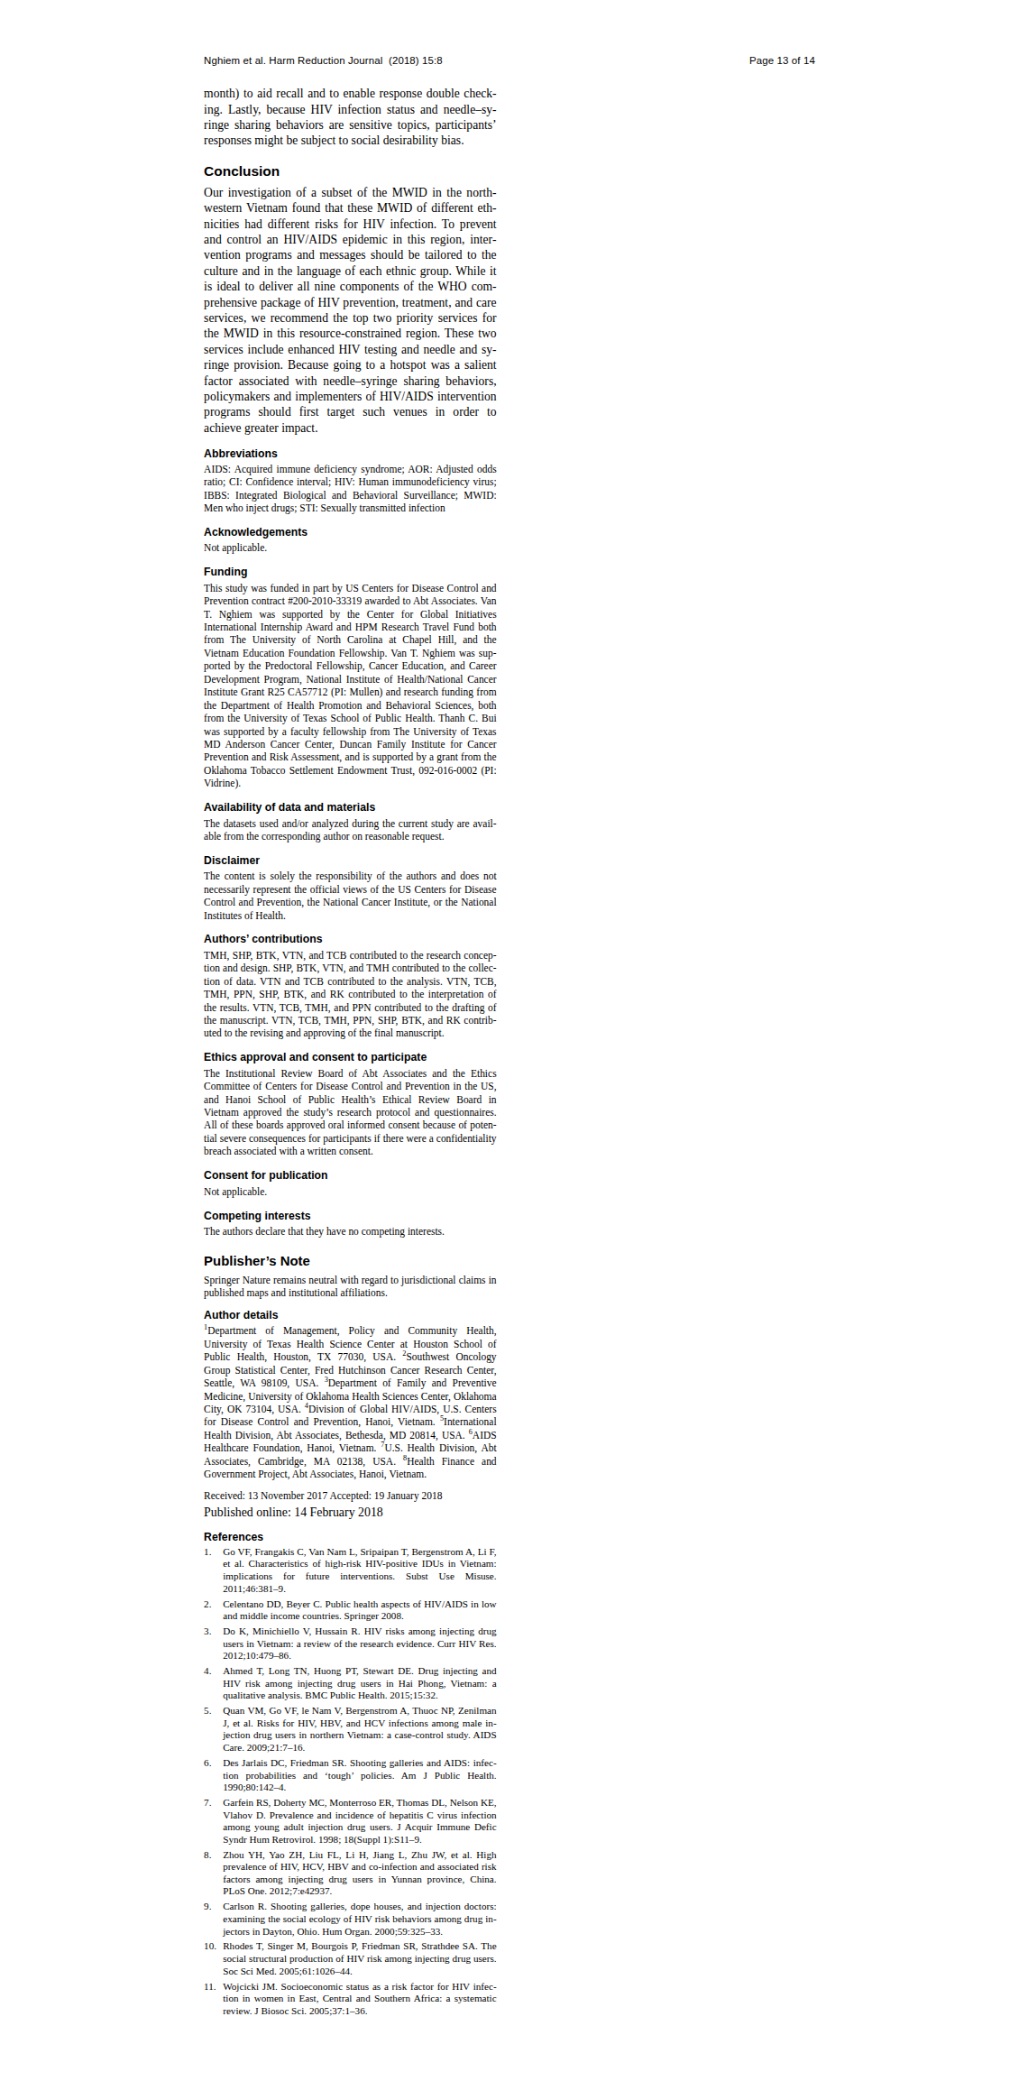Nghiem et al. Harm Reduction Journal (2018) 15:8
Page 13 of 14
month) to aid recall and to enable response double checking. Lastly, because HIV infection status and needle–syringe sharing behaviors are sensitive topics, participants’ responses might be subject to social desirability bias.
Conclusion
Our investigation of a subset of the MWID in the northwestern Vietnam found that these MWID of different ethnicities had different risks for HIV infection. To prevent and control an HIV/AIDS epidemic in this region, intervention programs and messages should be tailored to the culture and in the language of each ethnic group. While it is ideal to deliver all nine components of the WHO comprehensive package of HIV prevention, treatment, and care services, we recommend the top two priority services for the MWID in this resource-constrained region. These two services include enhanced HIV testing and needle and syringe provision. Because going to a hotspot was a salient factor associated with needle–syringe sharing behaviors, policymakers and implementers of HIV/AIDS intervention programs should first target such venues in order to achieve greater impact.
Abbreviations
AIDS: Acquired immune deficiency syndrome; AOR: Adjusted odds ratio; CI: Confidence interval; HIV: Human immunodeficiency virus; IBBS: Integrated Biological and Behavioral Surveillance; MWID: Men who inject drugs; STI: Sexually transmitted infection
Acknowledgements
Not applicable.
Funding
This study was funded in part by US Centers for Disease Control and Prevention contract #200-2010-33319 awarded to Abt Associates. Van T. Nghiem was supported by the Center for Global Initiatives International Internship Award and HPM Research Travel Fund both from The University of North Carolina at Chapel Hill, and the Vietnam Education Foundation Fellowship. Van T. Nghiem was supported by the Predoctoral Fellowship, Cancer Education, and Career Development Program, National Institute of Health/National Cancer Institute Grant R25 CA57712 (PI: Mullen) and research funding from the Department of Health Promotion and Behavioral Sciences, both from the University of Texas School of Public Health. Thanh C. Bui was supported by a faculty fellowship from The University of Texas MD Anderson Cancer Center, Duncan Family Institute for Cancer Prevention and Risk Assessment, and is supported by a grant from the Oklahoma Tobacco Settlement Endowment Trust, 092-016-0002 (PI: Vidrine).
Availability of data and materials
The datasets used and/or analyzed during the current study are available from the corresponding author on reasonable request.
Disclaimer
The content is solely the responsibility of the authors and does not necessarily represent the official views of the US Centers for Disease Control and Prevention, the National Cancer Institute, or the National Institutes of Health.
Authors’ contributions
TMH, SHP, BTK, VTN, and TCB contributed to the research conception and design. SHP, BTK, VTN, and TMH contributed to the collection of data. VTN and TCB contributed to the analysis. VTN, TCB, TMH, PPN, SHP, BTK, and RK contributed to the interpretation of the results. VTN, TCB, TMH, and PPN contributed to the drafting of the manuscript. VTN, TCB, TMH, PPN, SHP, BTK, and RK contributed to the revising and approving of the final manuscript.
Ethics approval and consent to participate
The Institutional Review Board of Abt Associates and the Ethics Committee of Centers for Disease Control and Prevention in the US, and Hanoi School of Public Health’s Ethical Review Board in Vietnam approved the study’s research protocol and questionnaires. All of these boards approved oral informed consent because of potential severe consequences for participants if there were a confidentiality breach associated with a written consent.
Consent for publication
Not applicable.
Competing interests
The authors declare that they have no competing interests.
Publisher’s Note
Springer Nature remains neutral with regard to jurisdictional claims in published maps and institutional affiliations.
Author details
1Department of Management, Policy and Community Health, University of Texas Health Science Center at Houston School of Public Health, Houston, TX 77030, USA. 2Southwest Oncology Group Statistical Center, Fred Hutchinson Cancer Research Center, Seattle, WA 98109, USA. 3Department of Family and Preventive Medicine, University of Oklahoma Health Sciences Center, Oklahoma City, OK 73104, USA. 4Division of Global HIV/AIDS, U.S. Centers for Disease Control and Prevention, Hanoi, Vietnam. 5International Health Division, Abt Associates, Bethesda, MD 20814, USA. 6AIDS Healthcare Foundation, Hanoi, Vietnam. 7U.S. Health Division, Abt Associates, Cambridge, MA 02138, USA. 8Health Finance and Government Project, Abt Associates, Hanoi, Vietnam.
Received: 13 November 2017 Accepted: 19 January 2018
Published online: 14 February 2018
References
Go VF, Frangakis C, Van Nam L, Sripaipan T, Bergenstrom A, Li F, et al. Characteristics of high-risk HIV-positive IDUs in Vietnam: implications for future interventions. Subst Use Misuse. 2011;46:381–9.
Celentano DD, Beyer C. Public health aspects of HIV/AIDS in low and middle income countries. Springer 2008.
Do K, Minichiello V, Hussain R. HIV risks among injecting drug users in Vietnam: a review of the research evidence. Curr HIV Res. 2012;10:479–86.
Ahmed T, Long TN, Huong PT, Stewart DE. Drug injecting and HIV risk among injecting drug users in Hai Phong, Vietnam: a qualitative analysis. BMC Public Health. 2015;15:32.
Quan VM, Go VF, le Nam V, Bergenstrom A, Thuoc NP, Zenilman J, et al. Risks for HIV, HBV, and HCV infections among male injection drug users in northern Vietnam: a case-control study. AIDS Care. 2009;21:7–16.
Des Jarlais DC, Friedman SR. Shooting galleries and AIDS: infection probabilities and ‘tough’ policies. Am J Public Health. 1990;80:142–4.
Garfein RS, Doherty MC, Monterroso ER, Thomas DL, Nelson KE, Vlahov D. Prevalence and incidence of hepatitis C virus infection among young adult injection drug users. J Acquir Immune Defic Syndr Hum Retrovirol. 1998; 18(Suppl 1):S11–9.
Zhou YH, Yao ZH, Liu FL, Li H, Jiang L, Zhu JW, et al. High prevalence of HIV, HCV, HBV and co-infection and associated risk factors among injecting drug users in Yunnan province, China. PLoS One. 2012;7:e42937.
Carlson R. Shooting galleries, dope houses, and injection doctors: examining the social ecology of HIV risk behaviors among drug injectors in Dayton, Ohio. Hum Organ. 2000;59:325–33.
Rhodes T, Singer M, Bourgois P, Friedman SR, Strathdee SA. The social structural production of HIV risk among injecting drug users. Soc Sci Med. 2005;61:1026–44.
Wojcicki JM. Socioeconomic status as a risk factor for HIV infection in women in East, Central and Southern Africa: a systematic review. J Biosoc Sci. 2005;37:1–36.